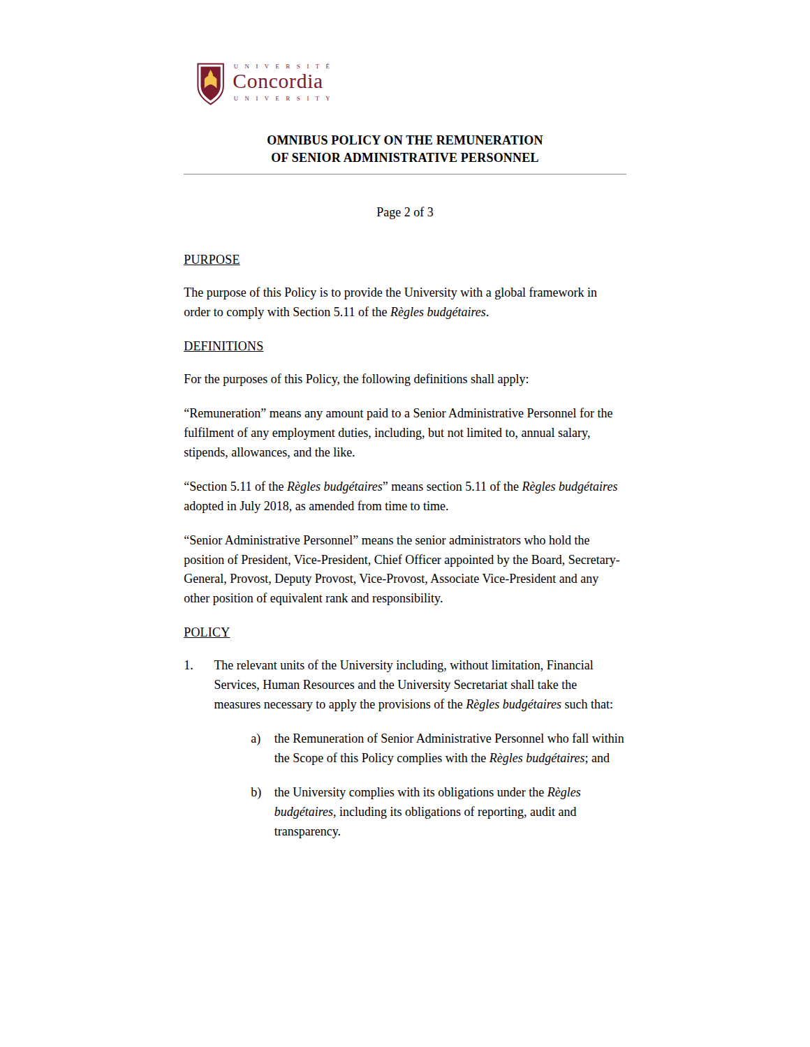U N I V E R S I T É Concordia U N I V E R S I T Y
OMNIBUS POLICY ON THE REMUNERATION
OF SENIOR ADMINISTRATIVE PERSONNEL
Page 2 of 3
PURPOSE
The purpose of this Policy is to provide the University with a global framework in order to comply with Section 5.11 of the Règles budgétaires.
DEFINITIONS
For the purposes of this Policy, the following definitions shall apply:
“Remuneration” means any amount paid to a Senior Administrative Personnel for the fulfilment of any employment duties, including, but not limited to, annual salary, stipends, allowances, and the like.
“Section 5.11 of the Règles budgétaires” means section 5.11 of the Règles budgétaires adopted in July 2018, as amended from time to time.
“Senior Administrative Personnel” means the senior administrators who hold the position of President, Vice-President, Chief Officer appointed by the Board, Secretary-General, Provost, Deputy Provost, Vice-Provost, Associate Vice-President and any other position of equivalent rank and responsibility.
POLICY
The relevant units of the University including, without limitation, Financial Services, Human Resources and the University Secretariat shall take the measures necessary to apply the provisions of the Règles budgétaires such that:
the Remuneration of Senior Administrative Personnel who fall within the Scope of this Policy complies with the Règles budgétaires; and
the University complies with its obligations under the Règles budgétaires, including its obligations of reporting, audit and transparency.